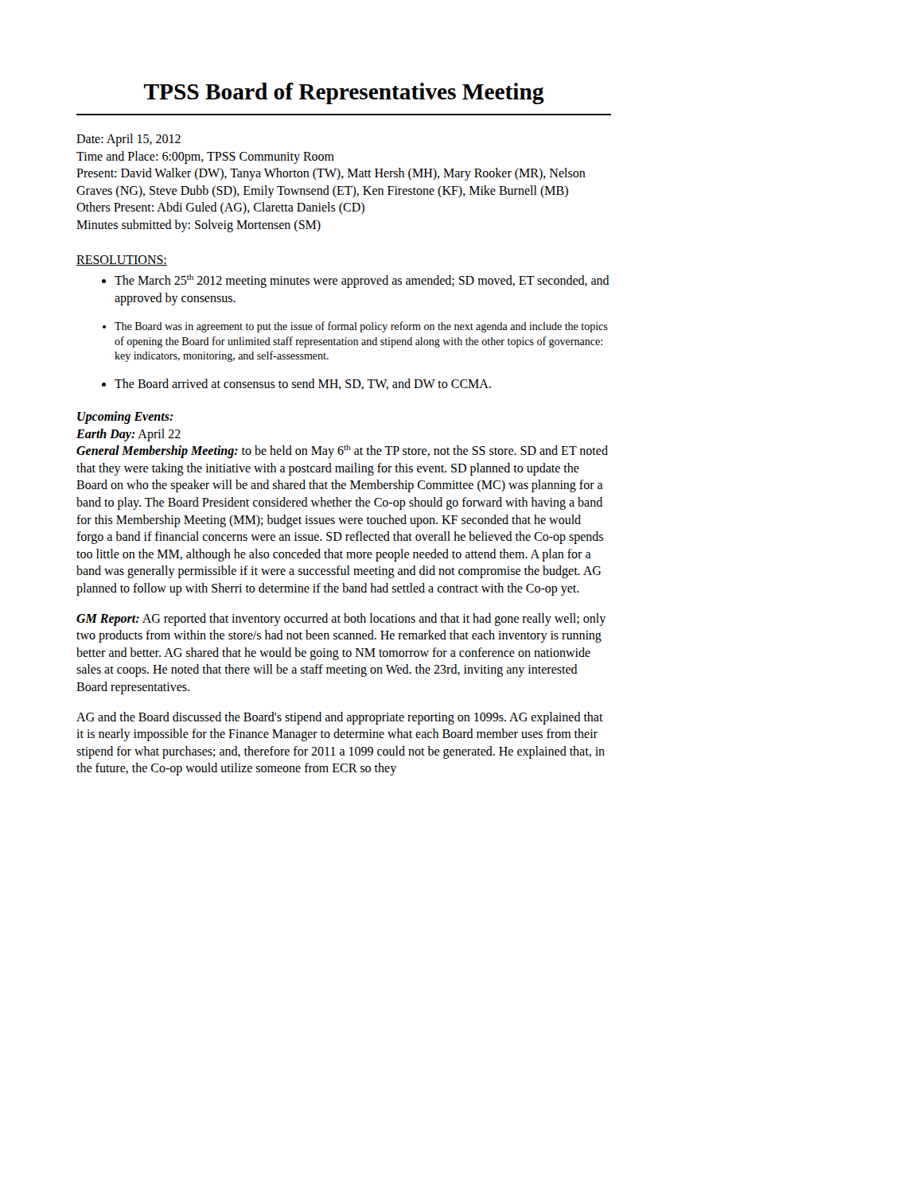TPSS Board of Representatives Meeting
Date: April 15, 2012
Time and Place: 6:00pm, TPSS Community Room
Present: David Walker (DW), Tanya Whorton (TW), Matt Hersh (MH), Mary Rooker (MR), Nelson Graves (NG), Steve Dubb (SD), Emily Townsend (ET), Ken Firestone (KF), Mike Burnell (MB)
Others Present: Abdi Guled (AG), Claretta Daniels (CD)
Minutes submitted by: Solveig Mortensen (SM)
RESOLUTIONS:
The March 25th 2012 meeting minutes were approved as amended; SD moved, ET seconded, and approved by consensus.
The Board was in agreement to put the issue of formal policy reform on the next agenda and include the topics of opening the Board for unlimited staff representation and stipend along with the other topics of governance: key indicators, monitoring, and self-assessment.
The Board arrived at consensus to send MH, SD, TW, and DW to CCMA.
Upcoming Events:
Earth Day: April 22
General Membership Meeting: to be held on May 6th at the TP store, not the SS store. SD and ET noted that they were taking the initiative with a postcard mailing for this event. SD planned to update the Board on who the speaker will be and shared that the Membership Committee (MC) was planning for a band to play. The Board President considered whether the Co-op should go forward with having a band for this Membership Meeting (MM); budget issues were touched upon. KF seconded that he would forgo a band if financial concerns were an issue. SD reflected that overall he believed the Co-op spends too little on the MM, although he also conceded that more people needed to attend them. A plan for a band was generally permissible if it were a successful meeting and did not compromise the budget. AG planned to follow up with Sherri to determine if the band had settled a contract with the Co-op yet.
GM Report: AG reported that inventory occurred at both locations and that it had gone really well; only two products from within the store/s had not been scanned. He remarked that each inventory is running better and better. AG shared that he would be going to NM tomorrow for a conference on nationwide sales at coops. He noted that there will be a staff meeting on Wed. the 23rd, inviting any interested Board representatives.
AG and the Board discussed the Board's stipend and appropriate reporting on 1099s. AG explained that it is nearly impossible for the Finance Manager to determine what each Board member uses from their stipend for what purchases; and, therefore for 2011 a 1099 could not be generated. He explained that, in the future, the Co-op would utilize someone from ECR so they